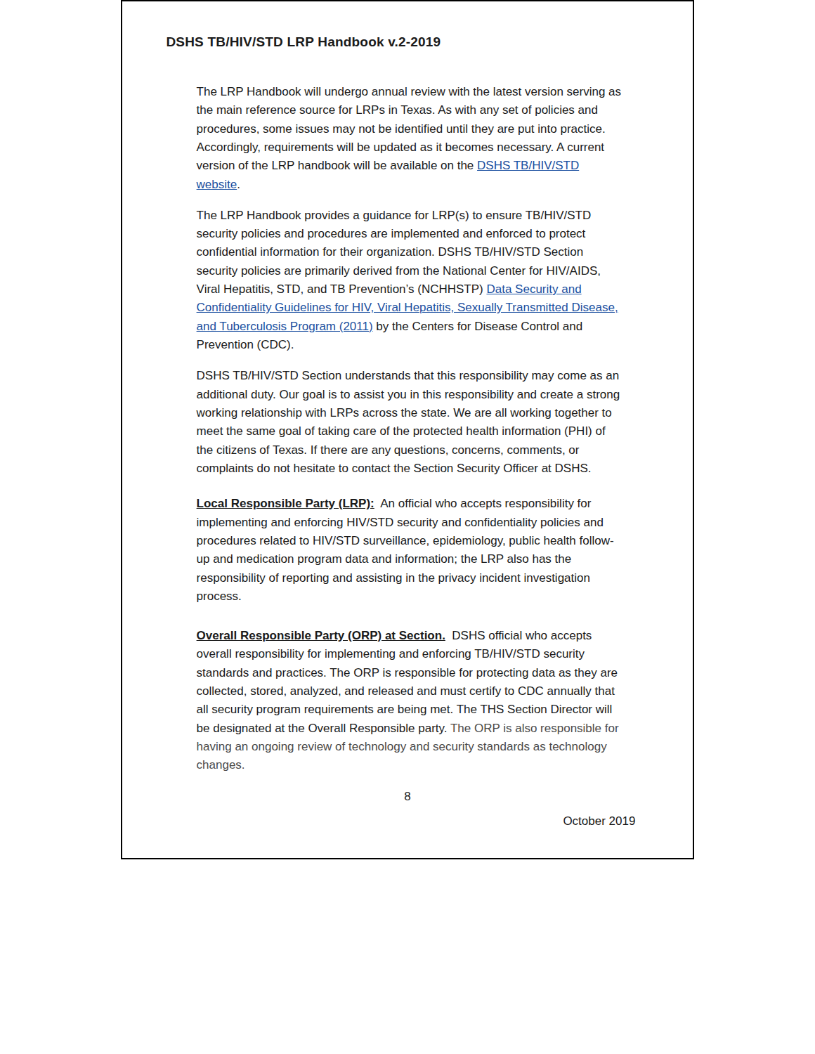DSHS TB/HIV/STD LRP Handbook v.2-2019
The LRP Handbook will undergo annual review with the latest version serving as the main reference source for LRPs in Texas. As with any set of policies and procedures, some issues may not be identified until they are put into practice. Accordingly, requirements will be updated as it becomes necessary. A current version of the LRP handbook will be available on the DSHS TB/HIV/STD website.
The LRP Handbook provides a guidance for LRP(s) to ensure TB/HIV/STD security policies and procedures are implemented and enforced to protect confidential information for their organization. DSHS TB/HIV/STD Section security policies are primarily derived from the National Center for HIV/AIDS, Viral Hepatitis, STD, and TB Prevention’s (NCHHSTP) Data Security and Confidentiality Guidelines for HIV, Viral Hepatitis, Sexually Transmitted Disease, and Tuberculosis Program (2011) by the Centers for Disease Control and Prevention (CDC).
DSHS TB/HIV/STD Section understands that this responsibility may come as an additional duty. Our goal is to assist you in this responsibility and create a strong working relationship with LRPs across the state. We are all working together to meet the same goal of taking care of the protected health information (PHI) of the citizens of Texas. If there are any questions, concerns, comments, or complaints do not hesitate to contact the Section Security Officer at DSHS.
Local Responsible Party (LRP): An official who accepts responsibility for implementing and enforcing HIV/STD security and confidentiality policies and procedures related to HIV/STD surveillance, epidemiology, public health follow-up and medication program data and information; the LRP also has the responsibility of reporting and assisting in the privacy incident investigation process.
Overall Responsible Party (ORP) at Section. DSHS official who accepts overall responsibility for implementing and enforcing TB/HIV/STD security standards and practices. The ORP is responsible for protecting data as they are collected, stored, analyzed, and released and must certify to CDC annually that all security program requirements are being met. The THS Section Director will be designated at the Overall Responsible party. The ORP is also responsible for having an ongoing review of technology and security standards as technology changes.
8
October 2019